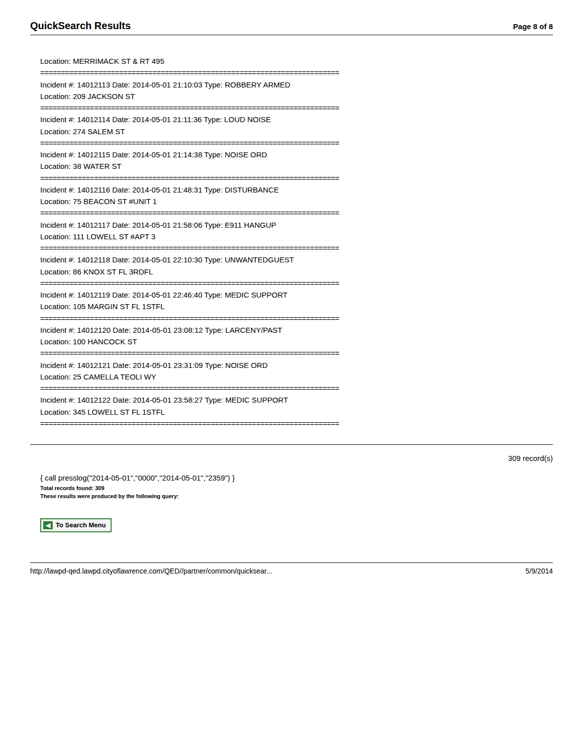QuickSearch Results Page 8 of 8
Location: MERRIMACK ST & RT 495
========================================================================
Incident #: 14012113 Date: 2014-05-01 21:10:03 Type: ROBBERY ARMED
Location: 209 JACKSON ST
========================================================================
Incident #: 14012114 Date: 2014-05-01 21:11:36 Type: LOUD NOISE
Location: 274 SALEM ST
========================================================================
Incident #: 14012115 Date: 2014-05-01 21:14:38 Type: NOISE ORD
Location: 38 WATER ST
========================================================================
Incident #: 14012116 Date: 2014-05-01 21:48:31 Type: DISTURBANCE
Location: 75 BEACON ST #UNIT 1
========================================================================
Incident #: 14012117 Date: 2014-05-01 21:58:06 Type: E911 HANGUP
Location: 111 LOWELL ST #APT 3
========================================================================
Incident #: 14012118 Date: 2014-05-01 22:10:30 Type: UNWANTEDGUEST
Location: 86 KNOX ST FL 3RDFL
========================================================================
Incident #: 14012119 Date: 2014-05-01 22:46:40 Type: MEDIC SUPPORT
Location: 105 MARGIN ST FL 1STFL
========================================================================
Incident #: 14012120 Date: 2014-05-01 23:08:12 Type: LARCENY/PAST
Location: 100 HANCOCK ST
========================================================================
Incident #: 14012121 Date: 2014-05-01 23:31:09 Type: NOISE ORD
Location: 25 CAMELLA TEOLI WY
========================================================================
Incident #: 14012122 Date: 2014-05-01 23:58:27 Type: MEDIC SUPPORT
Location: 345 LOWELL ST FL 1STFL
========================================================================
309 record(s)
{ call presslog("2014-05-01","0000","2014-05-01","2359") }
Total records found: 309
These results were produced by the following query:
◀To Search Menu
http://lawpd-qed.lawpd.cityoflawrence.com/QED//partner/common/quicksear... 5/9/2014